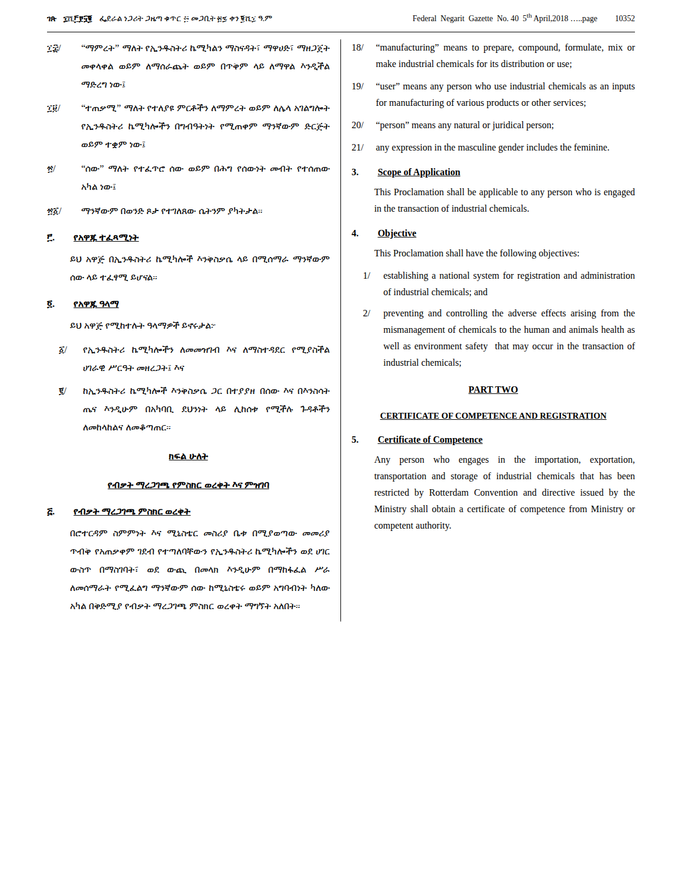ገጽ ፲ሺ፫፻፶፪ ፌደራል ነጋሪት ጋዜጣ ቁጥር ፵ መጋቢት ፳፯ ቀን ፪ሺ፲ ዓ.ም
Federal Negarit Gazette No. 40 5th April,2018 …..page 10352
፲፰/
“ማምረት” ማለት የኢንዱስትሪ ኬሚካልን ማስናዳት፣ ማዋሀድ፣ ማዘጋጀት መቀላቀል ወይም ለማሰራጨት ወይም በጥቅም ላይ ለማዋል እንዲችል ማድረግ ነው፤
፲፱/
“ተጠቃሚ” ማለት የተለያዩ ምርቶችን ለማምረት ወይም ለሌላ አገልግሎት የኢንዱስትሪ ኬሚካሎችን በግብዓትነት የሚጠቀም ማንኛውም ድርጅት ወይም ተቋም ነው፤
፳/
“ሰው” ማለት የተፈጥሮ ሰው ወይም በሕግ የሰውነት መብት የተሰጠው አካል ነው፤
፳፩/
ማንኛውም በወንድ ጾታ የተገለጸው ሴትንም ያካትታል።
፫.
የአዋጁ ተፈጻሚነት
ይህ አዋጅ በኢንዱስትሪ ኬሚካሎች እንቅስቃሴ ላይ በሚሰማራ ማንኛውም ሰው ላይ ተፈፃሚ ይሆናል።
፬.
የአዋጁ ዓላማ
ይህ አዋጅ የሚከተሉት ዓላማዎች ይኖሩታል፦
፩/
የኢንዱስትሪ ኬሚካሎችን ለመመዝገብ እና ለማስተዳደር የሚያስችል ሀገራዊ ሥርዓት መዘረጋት፤ እና
፪/
ከኢንዱስትሪ ኬሚካሎች እንቅስቃሴ ጋር በተያያዘ በሰው እና በእንስሳት ጤና እንዲሁም በአካባቢ ደህንነት ላይ ሊከሰቱ የሚችሉ ጉዳቶችን ለመከላከልና ለመቆጣጠር።
ክፍል ሁለት
የብቃት ማረጋገጫ የምስክር ወረቀት እና ምዝገባ
፭.
የብቃት ማረጋገጫ ምስክር ወረቀት
በሮተርዳም ስምምነት እና ሚኒስቴር መስሪያ ቤቱ በሚያወጣው መመሪያ ጥብቅ የአጠቃቀም ገደብ የተጣለባቸውን የኢንዱስትሪ ኬሚካሎችን ወደ ሀገር ውስጥ በማስገባት፣ ወደ ውጪ በመላክ እንዲሁም በማከፋፈል ሥራ ለመሰማራት የሚፈልግ ማንኛውም ሰው ከሚኒስቴሩ ወይም አግባብነት ካለው አካል በቅድሚያ የብቃት ማረጋገጫ ምስክር ወረቀት ማግኘት አለበት።
18/
“manufacturing” means to prepare, compound, formulate, mix or make industrial chemicals for its distribution or use;
19/
“user” means any person who use industrial chemicals as an inputs for manufacturing of various products or other services;
20/
“person” means any natural or juridical person;
21/
any expression in the masculine gender includes the feminine.
3.
Scope of Application
This Proclamation shall be applicable to any person who is engaged in the transaction of industrial chemicals.
4.
Objective
This Proclamation shall have the following objectives:
1/
establishing a national system for registration and administration of industrial chemicals; and
2/
preventing and controlling the adverse effects arising from the mismanagement of chemicals to the human and animals health as well as environment safety that may occur in the transaction of industrial chemicals;
PART TWO
CERTIFICATE OF COMPETENCE AND REGISTRATION
5.
Certificate of Competence
Any person who engages in the importation, exportation, transportation and storage of industrial chemicals that has been restricted by Rotterdam Convention and directive issued by the Ministry shall obtain a certificate of competence from Ministry or competent authority.